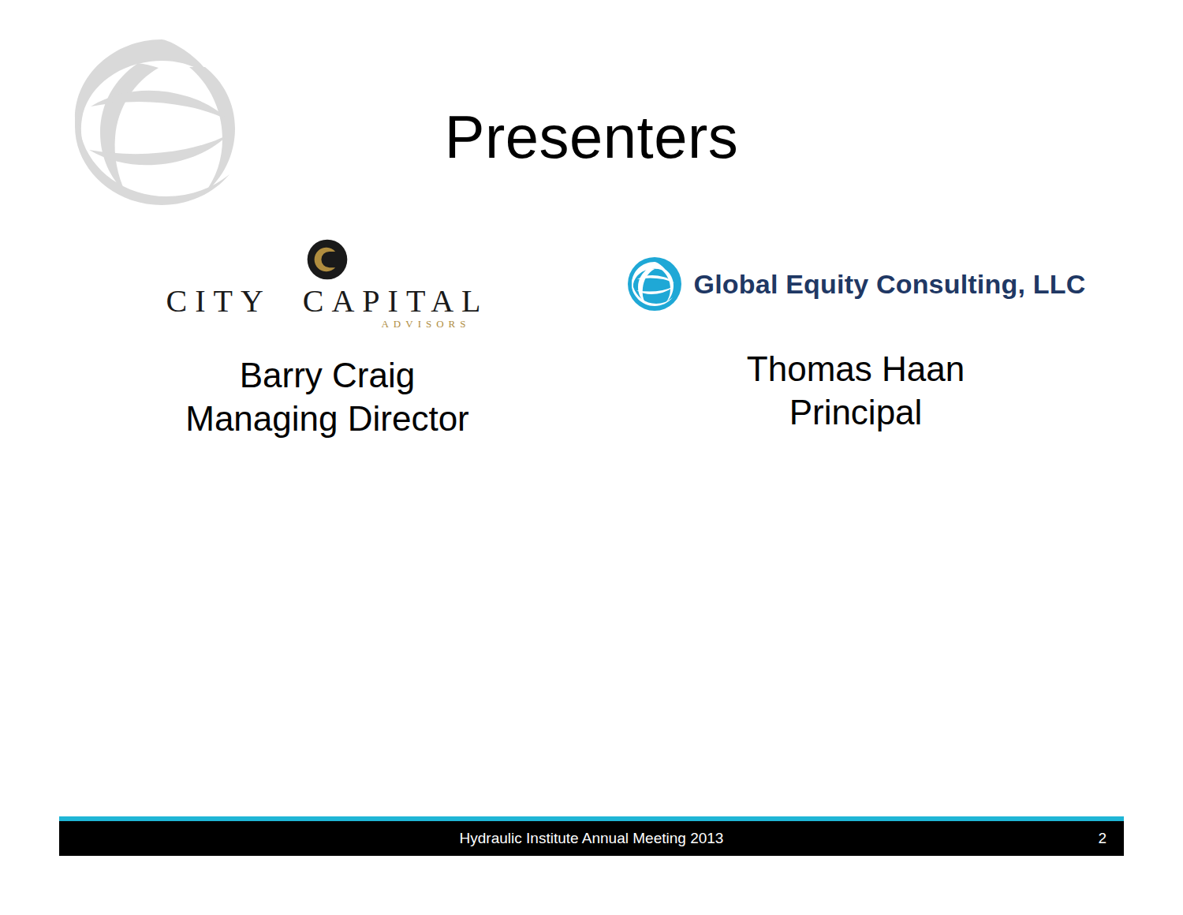Presenters
CITY CAPITAL ADVISORS
Barry Craig
Managing Director
Global Equity Consulting, LLC
Thomas Haan
Principal
Hydraulic Institute Annual Meeting 2013 2